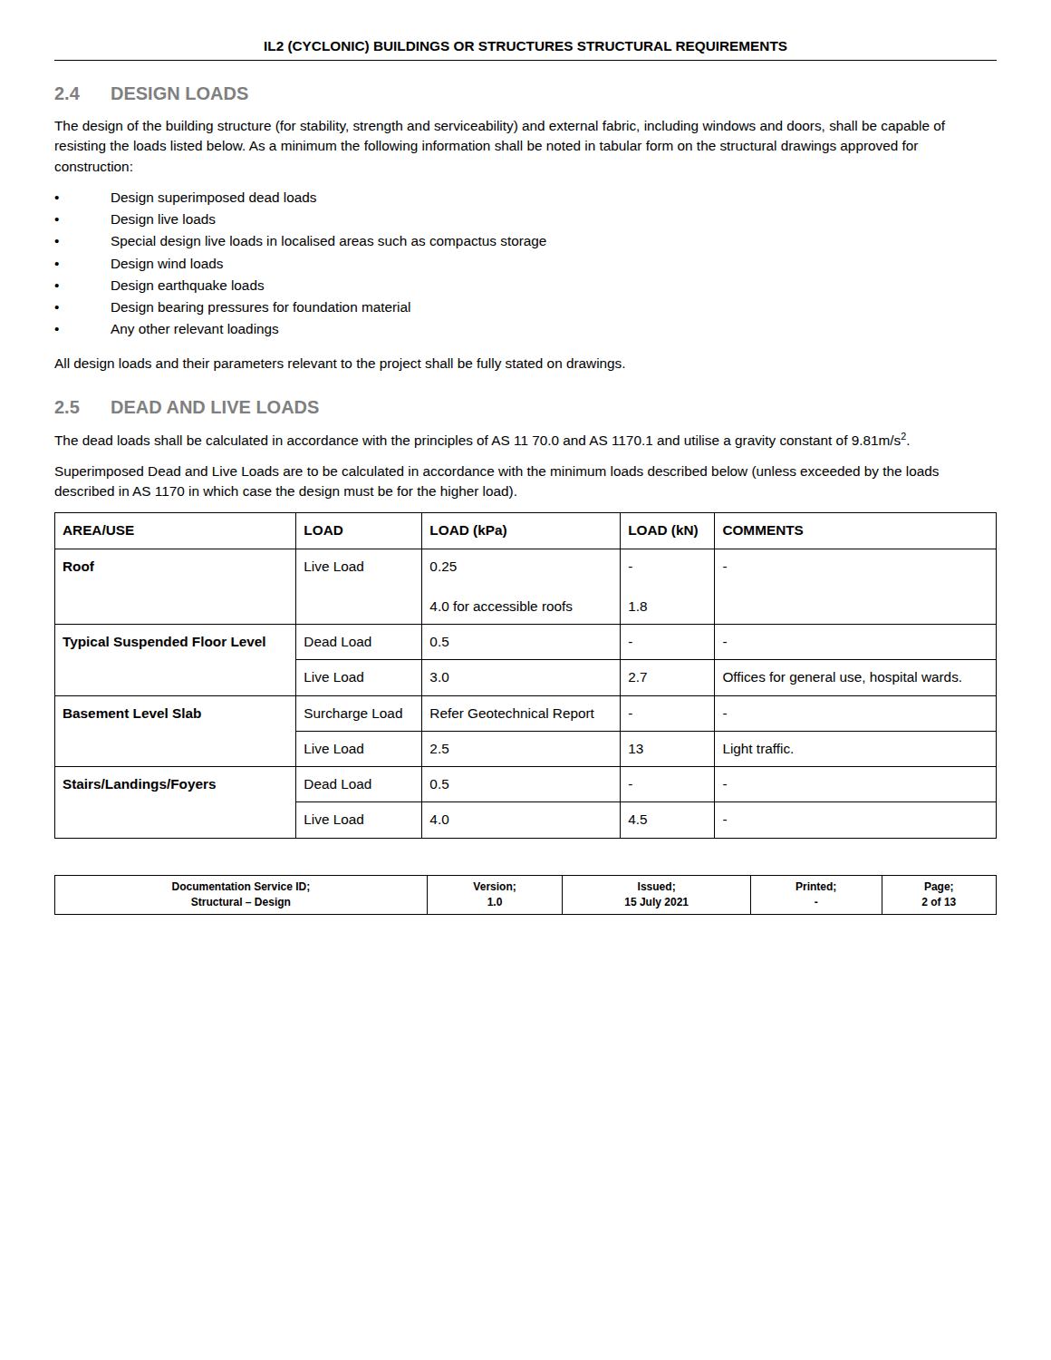IL2 (CYCLONIC) BUILDINGS OR STRUCTURES STRUCTURAL REQUIREMENTS
2.4 DESIGN LOADS
The design of the building structure (for stability, strength and serviceability) and external fabric, including windows and doors, shall be capable of resisting the loads listed below. As a minimum the following information shall be noted in tabular form on the structural drawings approved for construction:
•Design superimposed dead loads
•Design live loads
•Special design live loads in localised areas such as compactus storage
•Design wind loads
•Design earthquake loads
•Design bearing pressures for foundation material
•Any other relevant loadings
All design loads and their parameters relevant to the project shall be fully stated on drawings.
2.5 DEAD AND LIVE LOADS
The dead loads shall be calculated in accordance with the principles of AS 11 70.0 and AS 1170.1 and utilise a gravity constant of 9.81m/s2.
Superimposed Dead and Live Loads are to be calculated in accordance with the minimum loads described below (unless exceeded by the loads described in AS 1170 in which case the design must be for the higher load).
| AREA/USE | LOAD | LOAD (kPa) | LOAD (kN) | COMMENTS |
| --- | --- | --- | --- | --- |
| Roof | Live Load | 0.25 4.0 for accessible roofs | - 1.8 | - |
| Typical Suspended Floor Level | Dead Load | 0.5 | - | - |
| Live Load | 3.0 | 2.7 | Offices for general use, hospital wards. |
| Basement Level Slab | Surcharge Load | Refer Geotechnical Report | - | - |
| Live Load | 2.5 | 13 | Light traffic. |
| Stairs/Landings/Foyers | Dead Load | 0.5 | - | - |
| Live Load | 4.0 | 4.5 | - |
| Documentation Service ID; Structural – Design | Version; 1.0 | Issued; 15 July 2021 | Printed; - | Page; 2 of 13 |